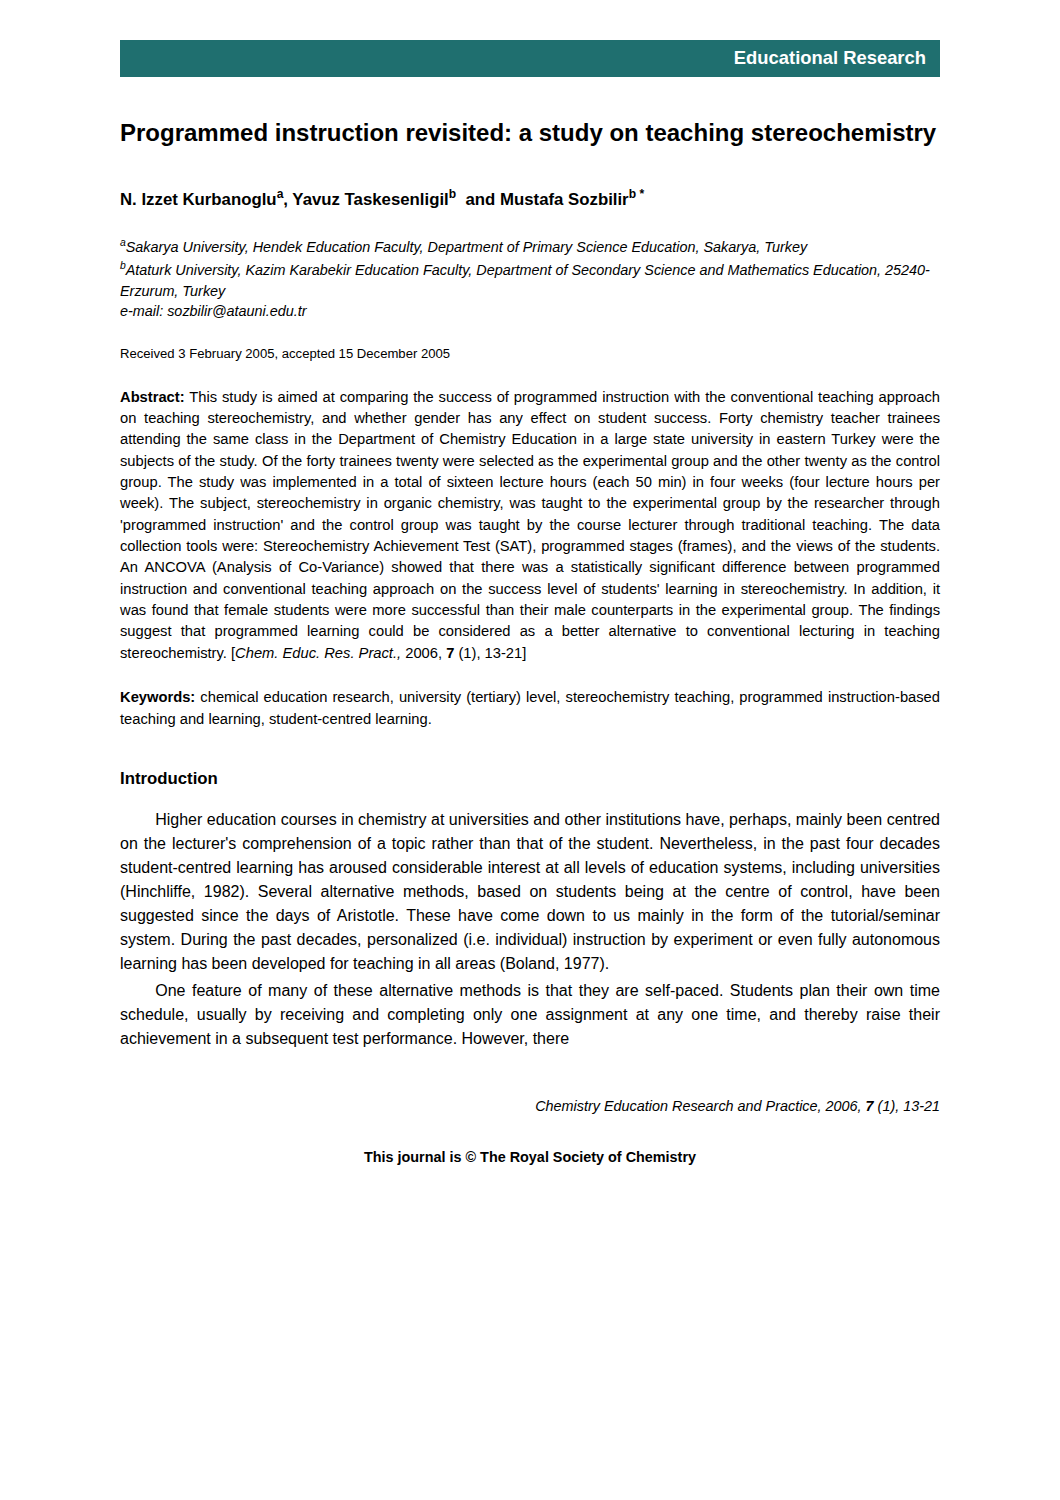Educational Research
Programmed instruction revisited: a study on teaching stereochemistry
N. Izzet Kurbanoglua, Yavuz Taskesenligilb and Mustafa Sozbilirb *
aSakarya University, Hendek Education Faculty, Department of Primary Science Education, Sakarya, Turkey
bAtaturk University, Kazim Karabekir Education Faculty, Department of Secondary Science and Mathematics Education, 25240-Erzurum, Turkey
e-mail: sozbilir@atauni.edu.tr
Received 3 February 2005, accepted 15 December 2005
Abstract: This study is aimed at comparing the success of programmed instruction with the conventional teaching approach on teaching stereochemistry, and whether gender has any effect on student success. Forty chemistry teacher trainees attending the same class in the Department of Chemistry Education in a large state university in eastern Turkey were the subjects of the study. Of the forty trainees twenty were selected as the experimental group and the other twenty as the control group. The study was implemented in a total of sixteen lecture hours (each 50 min) in four weeks (four lecture hours per week). The subject, stereochemistry in organic chemistry, was taught to the experimental group by the researcher through 'programmed instruction' and the control group was taught by the course lecturer through traditional teaching. The data collection tools were: Stereochemistry Achievement Test (SAT), programmed stages (frames), and the views of the students. An ANCOVA (Analysis of Co-Variance) showed that there was a statistically significant difference between programmed instruction and conventional teaching approach on the success level of students' learning in stereochemistry. In addition, it was found that female students were more successful than their male counterparts in the experimental group. The findings suggest that programmed learning could be considered as a better alternative to conventional lecturing in teaching stereochemistry. [Chem. Educ. Res. Pract., 2006, 7 (1), 13-21]
Keywords: chemical education research, university (tertiary) level, stereochemistry teaching, programmed instruction-based teaching and learning, student-centred learning.
Introduction
Higher education courses in chemistry at universities and other institutions have, perhaps, mainly been centred on the lecturer's comprehension of a topic rather than that of the student. Nevertheless, in the past four decades student-centred learning has aroused considerable interest at all levels of education systems, including universities (Hinchliffe, 1982). Several alternative methods, based on students being at the centre of control, have been suggested since the days of Aristotle. These have come down to us mainly in the form of the tutorial/seminar system. During the past decades, personalized (i.e. individual) instruction by experiment or even fully autonomous learning has been developed for teaching in all areas (Boland, 1977).
One feature of many of these alternative methods is that they are self-paced. Students plan their own time schedule, usually by receiving and completing only one assignment at any one time, and thereby raise their achievement in a subsequent test performance. However, there
Chemistry Education Research and Practice, 2006, 7 (1), 13-21
This journal is © The Royal Society of Chemistry